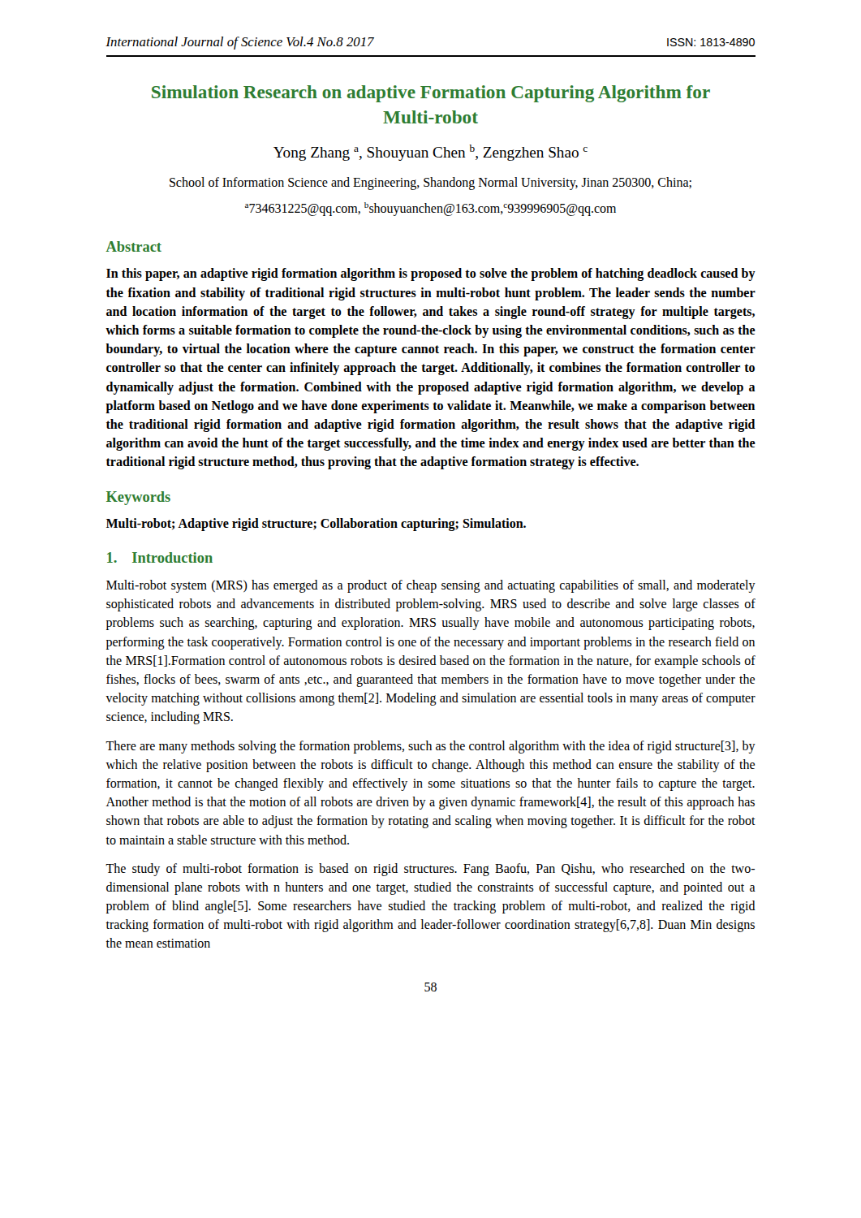International Journal of Science Vol.4 No.8 2017 ISSN: 1813-4890
Simulation Research on adaptive Formation Capturing Algorithm for Multi‑robot
Yong Zhang a, Shouyuan Chen b, Zengzhen Shao c
School of Information Science and Engineering, Shandong Normal University, Jinan 250300, China;
a734631225@qq.com, bshouyuanchen@163.com,c939996905@qq.com
Abstract
In this paper, an adaptive rigid formation algorithm is proposed to solve the problem of hatching deadlock caused by the fixation and stability of traditional rigid structures in multi-robot hunt problem. The leader sends the number and location information of the target to the follower, and takes a single round-off strategy for multiple targets, which forms a suitable formation to complete the round-the-clock by using the environmental conditions, such as the boundary, to virtual the location where the capture cannot reach. In this paper, we construct the formation center controller so that the center can infinitely approach the target. Additionally, it combines the formation controller to dynamically adjust the formation. Combined with the proposed adaptive rigid formation algorithm, we develop a platform based on Netlogo and we have done experiments to validate it. Meanwhile, we make a comparison between the traditional rigid formation and adaptive rigid formation algorithm, the result shows that the adaptive rigid algorithm can avoid the hunt of the target successfully, and the time index and energy index used are better than the traditional rigid structure method, thus proving that the adaptive formation strategy is effective.
Keywords
Multi-robot; Adaptive rigid structure; Collaboration capturing; Simulation.
1. Introduction
Multi-robot system (MRS) has emerged as a product of cheap sensing and actuating capabilities of small, and moderately sophisticated robots and advancements in distributed problem-solving. MRS used to describe and solve large classes of problems such as searching, capturing and exploration. MRS usually have mobile and autonomous participating robots, performing the task cooperatively. Formation control is one of the necessary and important problems in the research field on the MRS[1].Formation control of autonomous robots is desired based on the formation in the nature, for example schools of fishes, flocks of bees, swarm of ants ,etc., and guaranteed that members in the formation have to move together under the velocity matching without collisions among them[2]. Modeling and simulation are essential tools in many areas of computer science, including MRS.
There are many methods solving the formation problems, such as the control algorithm with the idea of rigid structure[3], by which the relative position between the robots is difficult to change. Although this method can ensure the stability of the formation, it cannot be changed flexibly and effectively in some situations so that the hunter fails to capture the target. Another method is that the motion of all robots are driven by a given dynamic framework[4], the result of this approach has shown that robots are able to adjust the formation by rotating and scaling when moving together. It is difficult for the robot to maintain a stable structure with this method.
The study of multi-robot formation is based on rigid structures. Fang Baofu, Pan Qishu, who researched on the two-dimensional plane robots with n hunters and one target, studied the constraints of successful capture, and pointed out a problem of blind angle[5]. Some researchers have studied the tracking problem of multi-robot, and realized the rigid tracking formation of multi-robot with rigid algorithm and leader-follower coordination strategy[6,7,8]. Duan Min designs the mean estimation
58